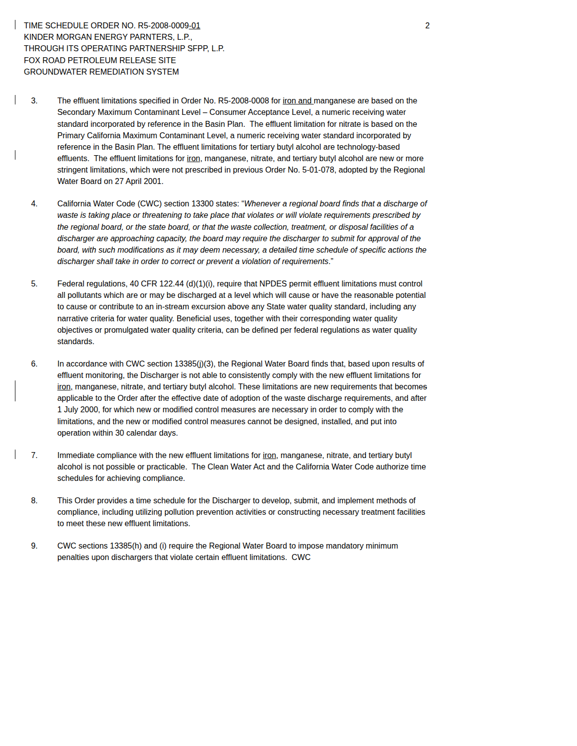2
TIME SCHEDULE ORDER NO. R5-2008-0009-01
KINDER MORGAN ENERGY PARNTERS, L.P.,
THROUGH ITS OPERATING PARTNERSHIP SFPP, L.P.
FOX ROAD PETROLEUM RELEASE SITE
GROUNDWATER REMEDIATION SYSTEM
3. The effluent limitations specified in Order No. R5-2008-0008 for iron and manganese are based on the Secondary Maximum Contaminant Level – Consumer Acceptance Level, a numeric receiving water standard incorporated by reference in the Basin Plan. The effluent limitation for nitrate is based on the Primary California Maximum Contaminant Level, a numeric receiving water standard incorporated by reference in the Basin Plan. The effluent limitations for tertiary butyl alcohol are technology-based effluents. The effluent limitations for iron, manganese, nitrate, and tertiary butyl alcohol are new or more stringent limitations, which were not prescribed in previous Order No. 5-01-078, adopted by the Regional Water Board on 27 April 2001.
4. California Water Code (CWC) section 13300 states: “Whenever a regional board finds that a discharge of waste is taking place or threatening to take place that violates or will violate requirements prescribed by the regional board, or the state board, or that the waste collection, treatment, or disposal facilities of a discharger are approaching capacity, the board may require the discharger to submit for approval of the board, with such modifications as it may deem necessary, a detailed time schedule of specific actions the discharger shall take in order to correct or prevent a violation of requirements.”
5. Federal regulations, 40 CFR 122.44 (d)(1)(i), require that NPDES permit effluent limitations must control all pollutants which are or may be discharged at a level which will cause or have the reasonable potential to cause or contribute to an in-stream excursion above any State water quality standard, including any narrative criteria for water quality. Beneficial uses, together with their corresponding water quality objectives or promulgated water quality criteria, can be defined per federal regulations as water quality standards.
6. In accordance with CWC section 13385(j)(3), the Regional Water Board finds that, based upon results of effluent monitoring, the Discharger is not able to consistently comply with the new effluent limitations for iron, manganese, nitrate, and tertiary butyl alcohol. These limitations are new requirements that becomes applicable to the Order after the effective date of adoption of the waste discharge requirements, and after 1 July 2000, for which new or modified control measures are necessary in order to comply with the limitations, and the new or modified control measures cannot be designed, installed, and put into operation within 30 calendar days.
7. Immediate compliance with the new effluent limitations for iron, manganese, nitrate, and tertiary butyl alcohol is not possible or practicable. The Clean Water Act and the California Water Code authorize time schedules for achieving compliance.
8. This Order provides a time schedule for the Discharger to develop, submit, and implement methods of compliance, including utilizing pollution prevention activities or constructing necessary treatment facilities to meet these new effluent limitations.
9. CWC sections 13385(h) and (i) require the Regional Water Board to impose mandatory minimum penalties upon dischargers that violate certain effluent limitations. CWC